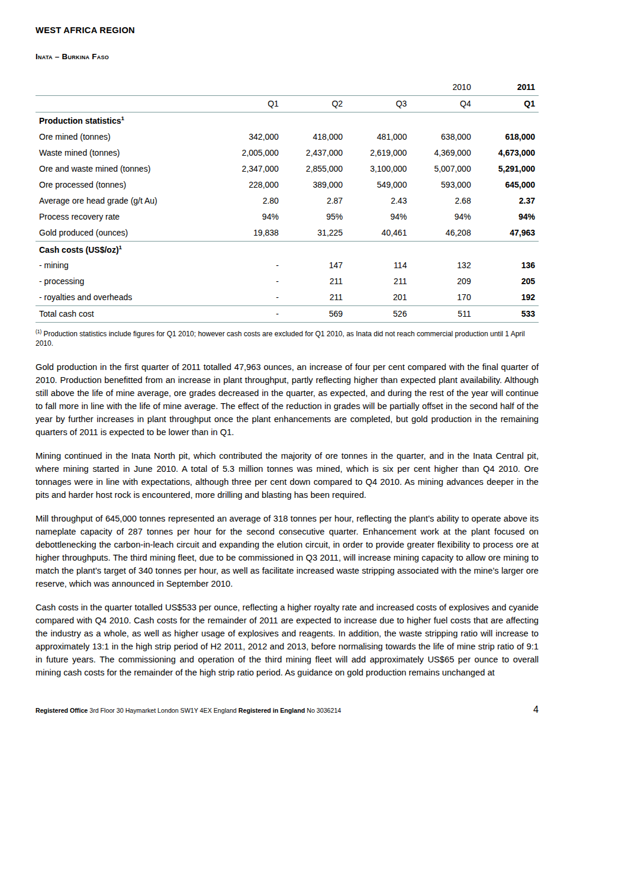WEST AFRICA REGION
Inata – Burkina Faso
| | 2010 | 2011 |
| | Q1 | Q2 | Q3 | Q4 | Q1 |
| Production statistics 1 |
| Ore mined (tonnes) | 342,000 | 418,000 | 481,000 | 638,000 | 618,000 |
| Waste mined (tonnes) | 2,005,000 | 2,437,000 | 2,619,000 | 4,369,000 | 4,673,000 |
| Ore and waste mined (tonnes) | 2,347,000 | 2,855,000 | 3,100,000 | 5,007,000 | 5,291,000 |
| Ore processed (tonnes) | 228,000 | 389,000 | 549,000 | 593,000 | 645,000 |
| Average ore head grade (g/t Au) | 2.80 | 2.87 | 2.43 | 2.68 | 2.37 |
| Process recovery rate | 94% | 95% | 94% | 94% | 94% |
| Gold produced (ounces) | 19,838 | 31,225 | 40,461 | 46,208 | 47,963 |
| Cash costs (US$/oz) 1 |
| - mining | - | 147 | 114 | 132 | 136 |
| - processing | - | 211 | 211 | 209 | 205 |
| - royalties and overheads | - | 211 | 201 | 170 | 192 |
| Total cash cost | - | 569 | 526 | 511 | 533 |
(1) Production statistics include figures for Q1 2010; however cash costs are excluded for Q1 2010, as Inata did not reach commercial production until 1 April 2010.
Gold production in the first quarter of 2011 totalled 47,963 ounces, an increase of four per cent compared with the final quarter of 2010. Production benefitted from an increase in plant throughput, partly reflecting higher than expected plant availability. Although still above the life of mine average, ore grades decreased in the quarter, as expected, and during the rest of the year will continue to fall more in line with the life of mine average. The effect of the reduction in grades will be partially offset in the second half of the year by further increases in plant throughput once the plant enhancements are completed, but gold production in the remaining quarters of 2011 is expected to be lower than in Q1.
Mining continued in the Inata North pit, which contributed the majority of ore tonnes in the quarter, and in the Inata Central pit, where mining started in June 2010. A total of 5.3 million tonnes was mined, which is six per cent higher than Q4 2010. Ore tonnages were in line with expectations, although three per cent down compared to Q4 2010. As mining advances deeper in the pits and harder host rock is encountered, more drilling and blasting has been required.
Mill throughput of 645,000 tonnes represented an average of 318 tonnes per hour, reflecting the plant’s ability to operate above its nameplate capacity of 287 tonnes per hour for the second consecutive quarter. Enhancement work at the plant focused on debottlenecking the carbon-in-leach circuit and expanding the elution circuit, in order to provide greater flexibility to process ore at higher throughputs. The third mining fleet, due to be commissioned in Q3 2011, will increase mining capacity to allow ore mining to match the plant’s target of 340 tonnes per hour, as well as facilitate increased waste stripping associated with the mine’s larger ore reserve, which was announced in September 2010.
Cash costs in the quarter totalled US$533 per ounce, reflecting a higher royalty rate and increased costs of explosives and cyanide compared with Q4 2010. Cash costs for the remainder of 2011 are expected to increase due to higher fuel costs that are affecting the industry as a whole, as well as higher usage of explosives and reagents. In addition, the waste stripping ratio will increase to approximately 13:1 in the high strip period of H2 2011, 2012 and 2013, before normalising towards the life of mine strip ratio of 9:1 in future years. The commissioning and operation of the third mining fleet will add approximately US$65 per ounce to overall mining cash costs for the remainder of the high strip ratio period. As guidance on gold production remains unchanged at
Registered Office 3rd Floor 30 Haymarket London SW1Y 4EX England Registered in England No 3036214
4